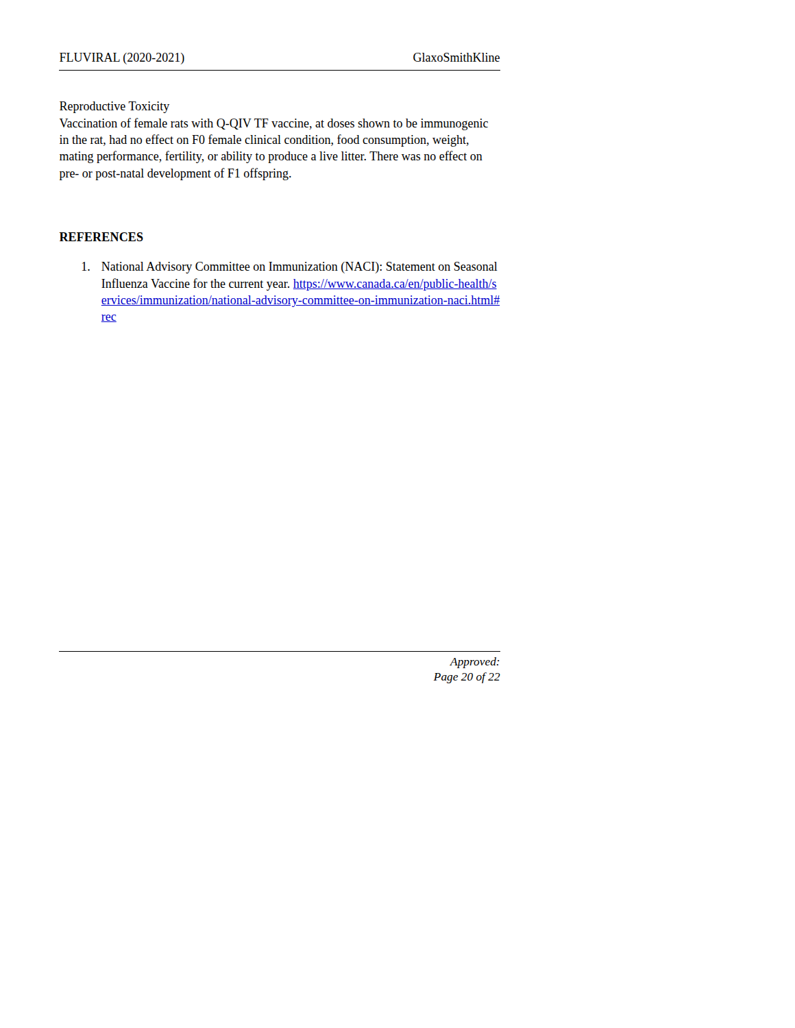FLUVIRAL (2020-2021)
GlaxoSmithKline
Reproductive Toxicity
Vaccination of female rats with Q-QIV TF vaccine, at doses shown to be immunogenic in the rat, had no effect on F0 female clinical condition, food consumption, weight, mating performance, fertility, or ability to produce a live litter. There was no effect on pre- or post-natal development of F1 offspring.
REFERENCES
National Advisory Committee on Immunization (NACI): Statement on Seasonal Influenza Vaccine for the current year. https://www.canada.ca/en/public-health/services/immunization/national-advisory-committee-on-immunization-naci.html#rec
Approved:
Page 20 of 22